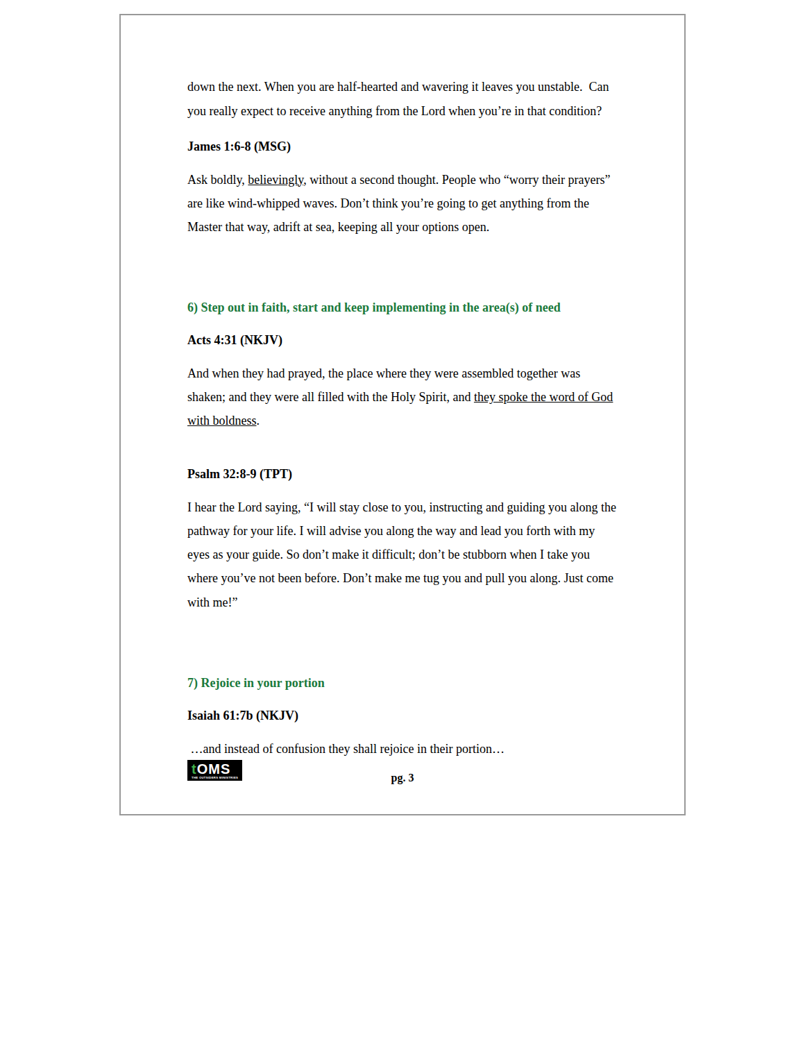down the next. When you are half-hearted and wavering it leaves you unstable. Can you really expect to receive anything from the Lord when you’re in that condition?
James 1:6-8 (MSG)
Ask boldly, believingly, without a second thought. People who “worry their prayers” are like wind-whipped waves. Don’t think you’re going to get anything from the Master that way, adrift at sea, keeping all your options open.
6) Step out in faith, start and keep implementing in the area(s) of need
Acts 4:31 (NKJV)
And when they had prayed, the place where they were assembled together was shaken; and they were all filled with the Holy Spirit, and they spoke the word of God with boldness.
Psalm 32:8-9 (TPT)
I hear the Lord saying, “I will stay close to you, instructing and guiding you along the pathway for your life. I will advise you along the way and lead you forth with my eyes as your guide. So don’t make it difficult; don’t be stubborn when I take you where you’ve not been before. Don’t make me tug you and pull you along. Just come with me!”
7) Rejoice in your portion
Isaiah 61:7b (NKJV)
…and instead of confusion they shall rejoice in their portion…
t OMS THE OUTSIDERS MINISTRIES
pg. 3